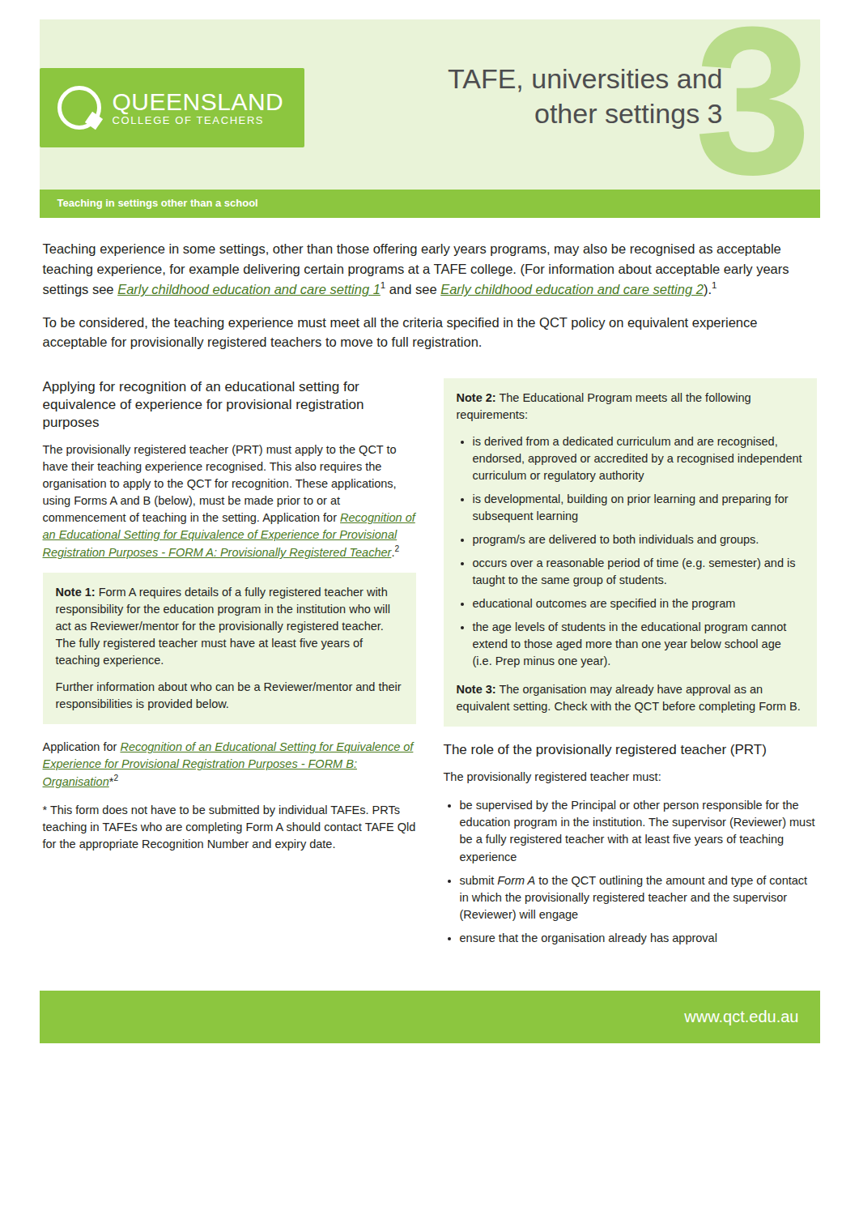3
QUEENSLAND COLLEGE OF TEACHERS
TAFE, universities and
other settings 3
Teaching in settings other than a school
Teaching experience in some settings, other than those offering early years programs, may also be recognised as acceptable teaching experience, for example delivering certain programs at a TAFE college. (For information about acceptable early years settings see Early childhood education and care setting 11 and see Early childhood education and care setting 2).1
To be considered, the teaching experience must meet all the criteria specified in the QCT policy on equivalent experience acceptable for provisionally registered teachers to move to full registration.
Applying for recognition of an educational setting for equivalence of experience for provisional registration purposes
The provisionally registered teacher (PRT) must apply to the QCT to have their teaching experience recognised. This also requires the organisation to apply to the QCT for recognition. These applications, using Forms A and B (below), must be made prior to or at commencement of teaching in the setting. Application for Recognition of an Educational Setting for Equivalence of Experience for Provisional Registration Purposes - FORM A: Provisionally Registered Teacher.2
Note 1: Form A requires details of a fully registered teacher with responsibility for the education program in the institution who will act as Reviewer/mentor for the provisionally registered teacher. The fully registered teacher must have at least five years of teaching experience.
Further information about who can be a Reviewer/mentor and their responsibilities is provided below.
Application for Recognition of an Educational Setting for Equivalence of Experience for Provisional Registration Purposes - FORM B: Organisation*2
* This form does not have to be submitted by individual TAFEs. PRTs teaching in TAFEs who are completing Form A should contact TAFE Qld for the appropriate Recognition Number and expiry date.
Note 2: The Educational Program meets all the following requirements:
is derived from a dedicated curriculum and are recognised, endorsed, approved or accredited by a recognised independent curriculum or regulatory authority
is developmental, building on prior learning and preparing for subsequent learning
program/s are delivered to both individuals and groups.
occurs over a reasonable period of time (e.g. semester) and is taught to the same group of students.
educational outcomes are specified in the program
the age levels of students in the educational program cannot extend to those aged more than one year below school age (i.e. Prep minus one year).
Note 3: The organisation may already have approval as an equivalent setting. Check with the QCT before completing Form B.
The role of the provisionally registered teacher (PRT)
The provisionally registered teacher must:
be supervised by the Principal or other person responsible for the education program in the institution. The supervisor (Reviewer) must be a fully registered teacher with at least five years of teaching experience
submit Form A to the QCT outlining the amount and type of contact in which the provisionally registered teacher and the supervisor (Reviewer) will engage
ensure that the organisation already has approval
www.qct.edu.au